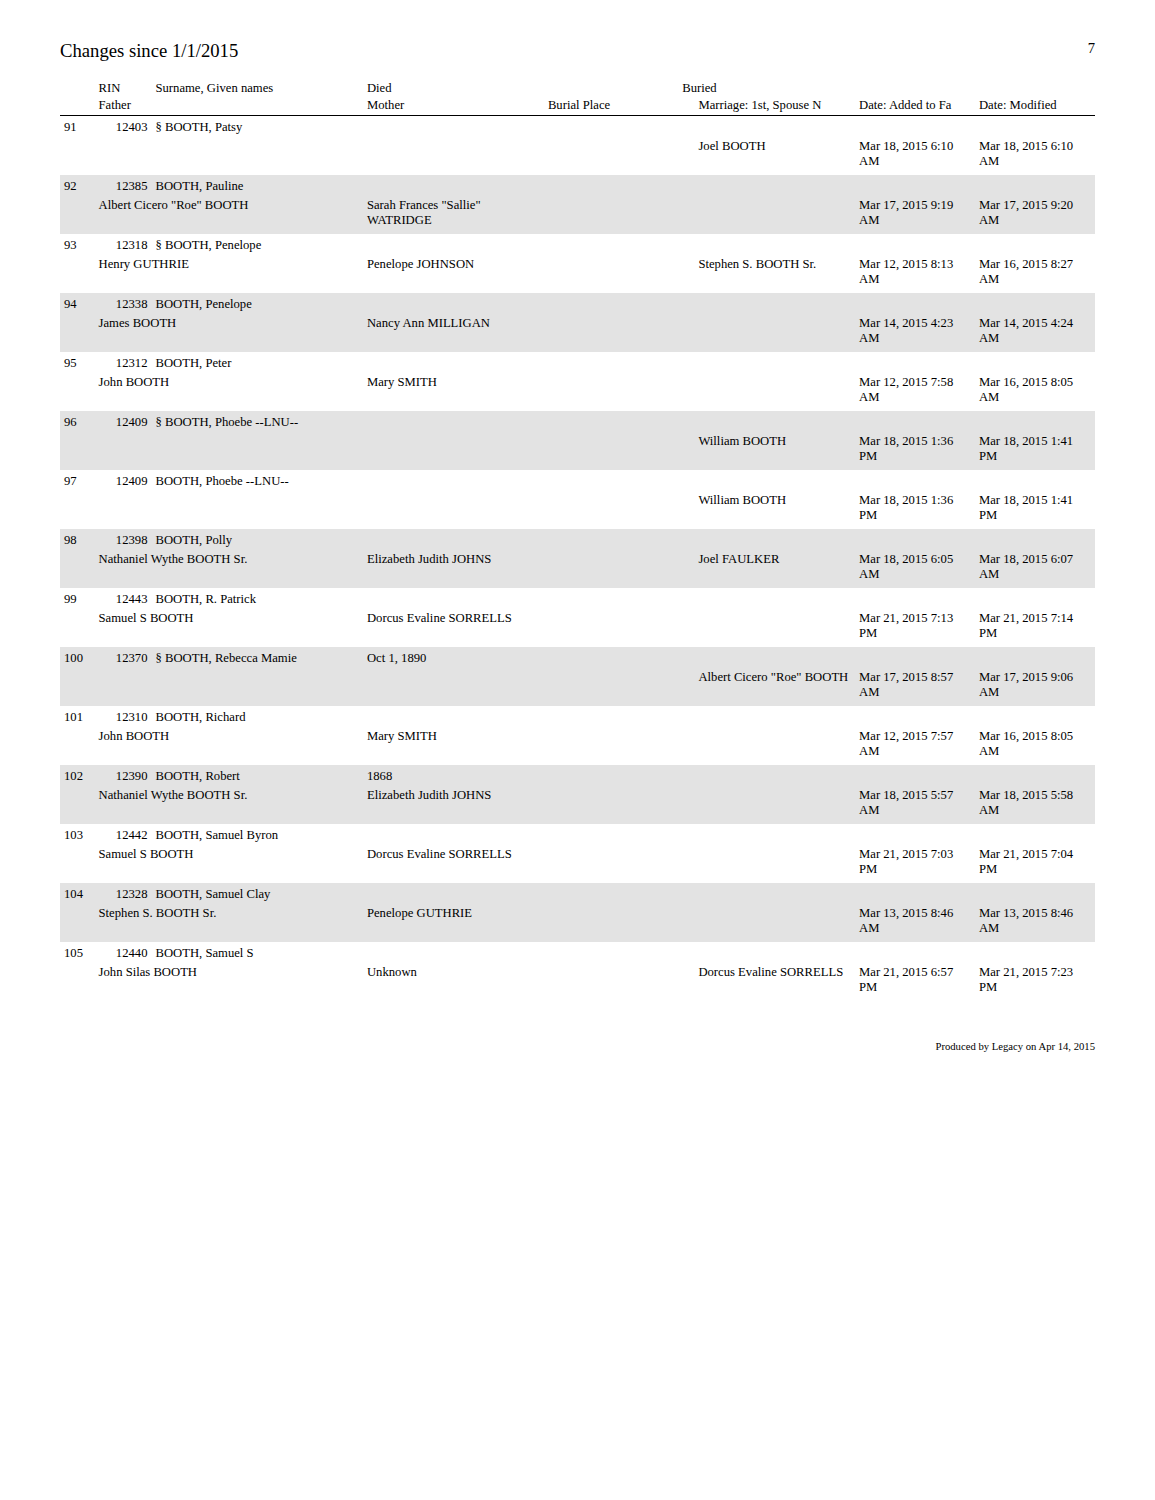Changes since 1/1/2015
7
| | RIN | Surname, Given names | Died | Buried | | |
| --- | --- | --- | --- | --- | --- | --- |
| | Father | Mother | Burial Place | Marriage: 1st, Spouse N | Date: Added to Fa | Date: Modified |
| 91 | 12403 | § BOOTH, Patsy |
| | | | | Joel BOOTH | Mar 18, 2015 6:10 AM | Mar 18, 2015 6:10 AM |
| 92 | 12385 | BOOTH, Pauline |
| | Albert Cicero "Roe" BOOTH | Sarah Frances "Sallie" WATRIDGE | | | Mar 17, 2015 9:19 AM | Mar 17, 2015 9:20 AM |
| 93 | 12318 | § BOOTH, Penelope |
| | Henry GUTHRIE | Penelope JOHNSON | | Stephen S. BOOTH Sr. | Mar 12, 2015 8:13 AM | Mar 16, 2015 8:27 AM |
| 94 | 12338 | BOOTH, Penelope |
| | James BOOTH | Nancy Ann MILLIGAN | | | Mar 14, 2015 4:23 AM | Mar 14, 2015 4:24 AM |
| 95 | 12312 | BOOTH, Peter |
| | John BOOTH | Mary SMITH | | | Mar 12, 2015 7:58 AM | Mar 16, 2015 8:05 AM |
| 96 | 12409 | § BOOTH, Phoebe --LNU-- |
| | | | | William BOOTH | Mar 18, 2015 1:36 PM | Mar 18, 2015 1:41 PM |
| 97 | 12409 | BOOTH, Phoebe --LNU-- |
| | | | | William BOOTH | Mar 18, 2015 1:36 PM | Mar 18, 2015 1:41 PM |
| 98 | 12398 | BOOTH, Polly |
| | Nathaniel Wythe BOOTH Sr. | Elizabeth Judith JOHNS | | Joel FAULKER | Mar 18, 2015 6:05 AM | Mar 18, 2015 6:07 AM |
| 99 | 12443 | BOOTH, R. Patrick |
| | Samuel S BOOTH | Dorcus Evaline SORRELLS | | | Mar 21, 2015 7:13 PM | Mar 21, 2015 7:14 PM |
| 100 | 12370 | § BOOTH, Rebecca Mamie | Oct 1, 1890 | |
| | | | | Albert Cicero "Roe" BOOTH | Mar 17, 2015 8:57 AM | Mar 17, 2015 9:06 AM |
| 101 | 12310 | BOOTH, Richard |
| | John BOOTH | Mary SMITH | | | Mar 12, 2015 7:57 AM | Mar 16, 2015 8:05 AM |
| 102 | 12390 | BOOTH, Robert | 1868 | |
| | Nathaniel Wythe BOOTH Sr. | Elizabeth Judith JOHNS | | | Mar 18, 2015 5:57 AM | Mar 18, 2015 5:58 AM |
| 103 | 12442 | BOOTH, Samuel Byron |
| | Samuel S BOOTH | Dorcus Evaline SORRELLS | | | Mar 21, 2015 7:03 PM | Mar 21, 2015 7:04 PM |
| 104 | 12328 | BOOTH, Samuel Clay |
| | Stephen S. BOOTH Sr. | Penelope GUTHRIE | | | Mar 13, 2015 8:46 AM | Mar 13, 2015 8:46 AM |
| 105 | 12440 | BOOTH, Samuel S |
| | John Silas BOOTH | Unknown | | Dorcus Evaline SORRELLS | Mar 21, 2015 6:57 PM | Mar 21, 2015 7:23 PM |
Produced by Legacy on Apr 14, 2015